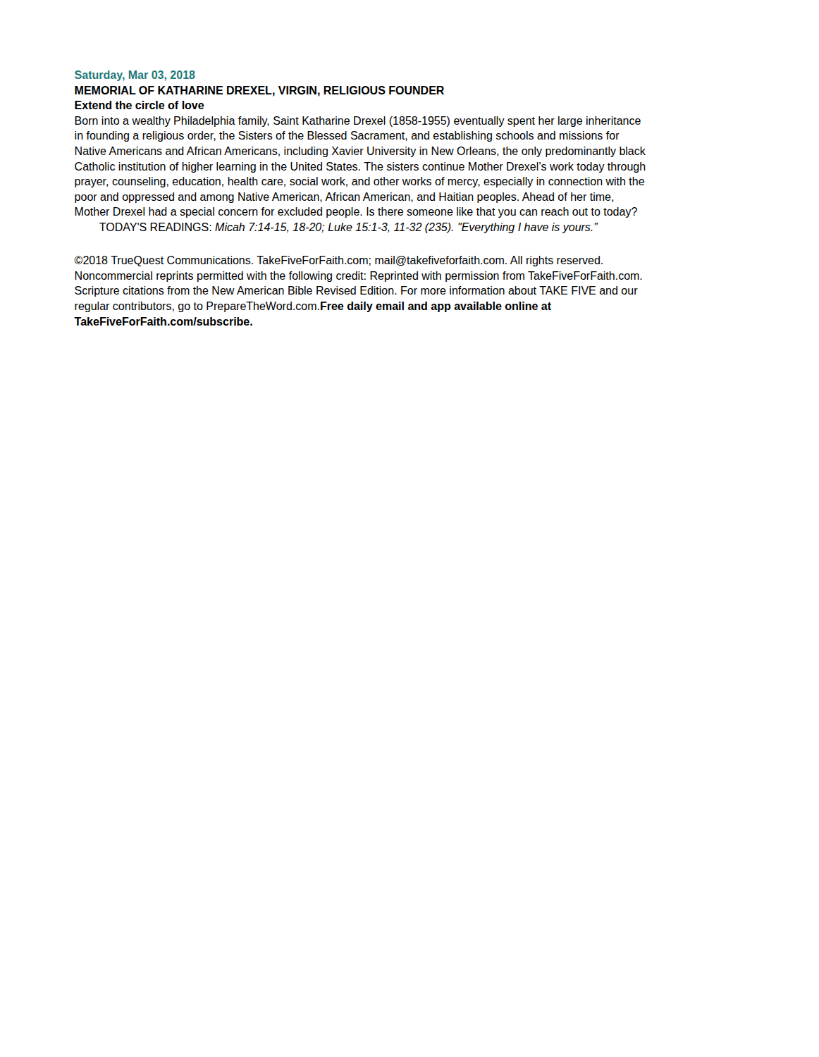Saturday, Mar 03, 2018
MEMORIAL OF KATHARINE DREXEL, VIRGIN, RELIGIOUS FOUNDER
Extend the circle of love
Born into a wealthy Philadelphia family, Saint Katharine Drexel (1858-1955) eventually spent her large inheritance in founding a religious order, the Sisters of the Blessed Sacrament, and establishing schools and missions for Native Americans and African Americans, including Xavier University in New Orleans, the only predominantly black Catholic institution of higher learning in the United States. The sisters continue Mother Drexel’s work today through prayer, counseling, education, health care, social work, and other works of mercy, especially in connection with the poor and oppressed and among Native American, African American, and Haitian peoples. Ahead of her time, Mother Drexel had a special concern for excluded people. Is there someone like that you can reach out to today?
TODAY'S READINGS: Micah 7:14-15, 18-20; Luke 15:1-3, 11-32 (235). "Everything I have is yours.”
©2018 TrueQuest Communications. TakeFiveForFaith.com; mail@takefiveforfaith.com. All rights reserved. Noncommercial reprints permitted with the following credit: Reprinted with permission from TakeFiveForFaith.com. Scripture citations from the New American Bible Revised Edition. For more information about TAKE FIVE and our regular contributors, go to PrepareTheWord.com.Free daily email and app available online at TakeFiveForFaith.com/subscribe.